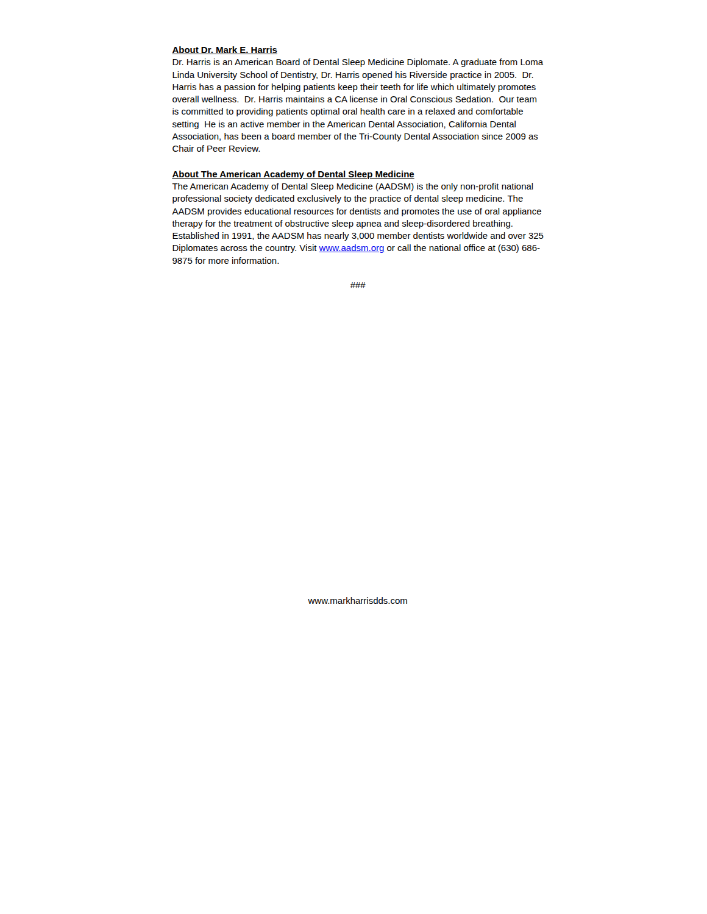About Dr. Mark E. Harris
Dr. Harris is an American Board of Dental Sleep Medicine Diplomate. A graduate from Loma Linda University School of Dentistry, Dr. Harris opened his Riverside practice in 2005. Dr. Harris has a passion for helping patients keep their teeth for life which ultimately promotes overall wellness. Dr. Harris maintains a CA license in Oral Conscious Sedation. Our team is committed to providing patients optimal oral health care in a relaxed and comfortable setting He is an active member in the American Dental Association, California Dental Association, has been a board member of the Tri-County Dental Association since 2009 as Chair of Peer Review.
About The American Academy of Dental Sleep Medicine
The American Academy of Dental Sleep Medicine (AADSM) is the only non-profit national professional society dedicated exclusively to the practice of dental sleep medicine. The AADSM provides educational resources for dentists and promotes the use of oral appliance therapy for the treatment of obstructive sleep apnea and sleep-disordered breathing. Established in 1991, the AADSM has nearly 3,000 member dentists worldwide and over 325 Diplomates across the country. Visit www.aadsm.org or call the national office at (630) 686-9875 for more information.
###
www.markharrisdds.com